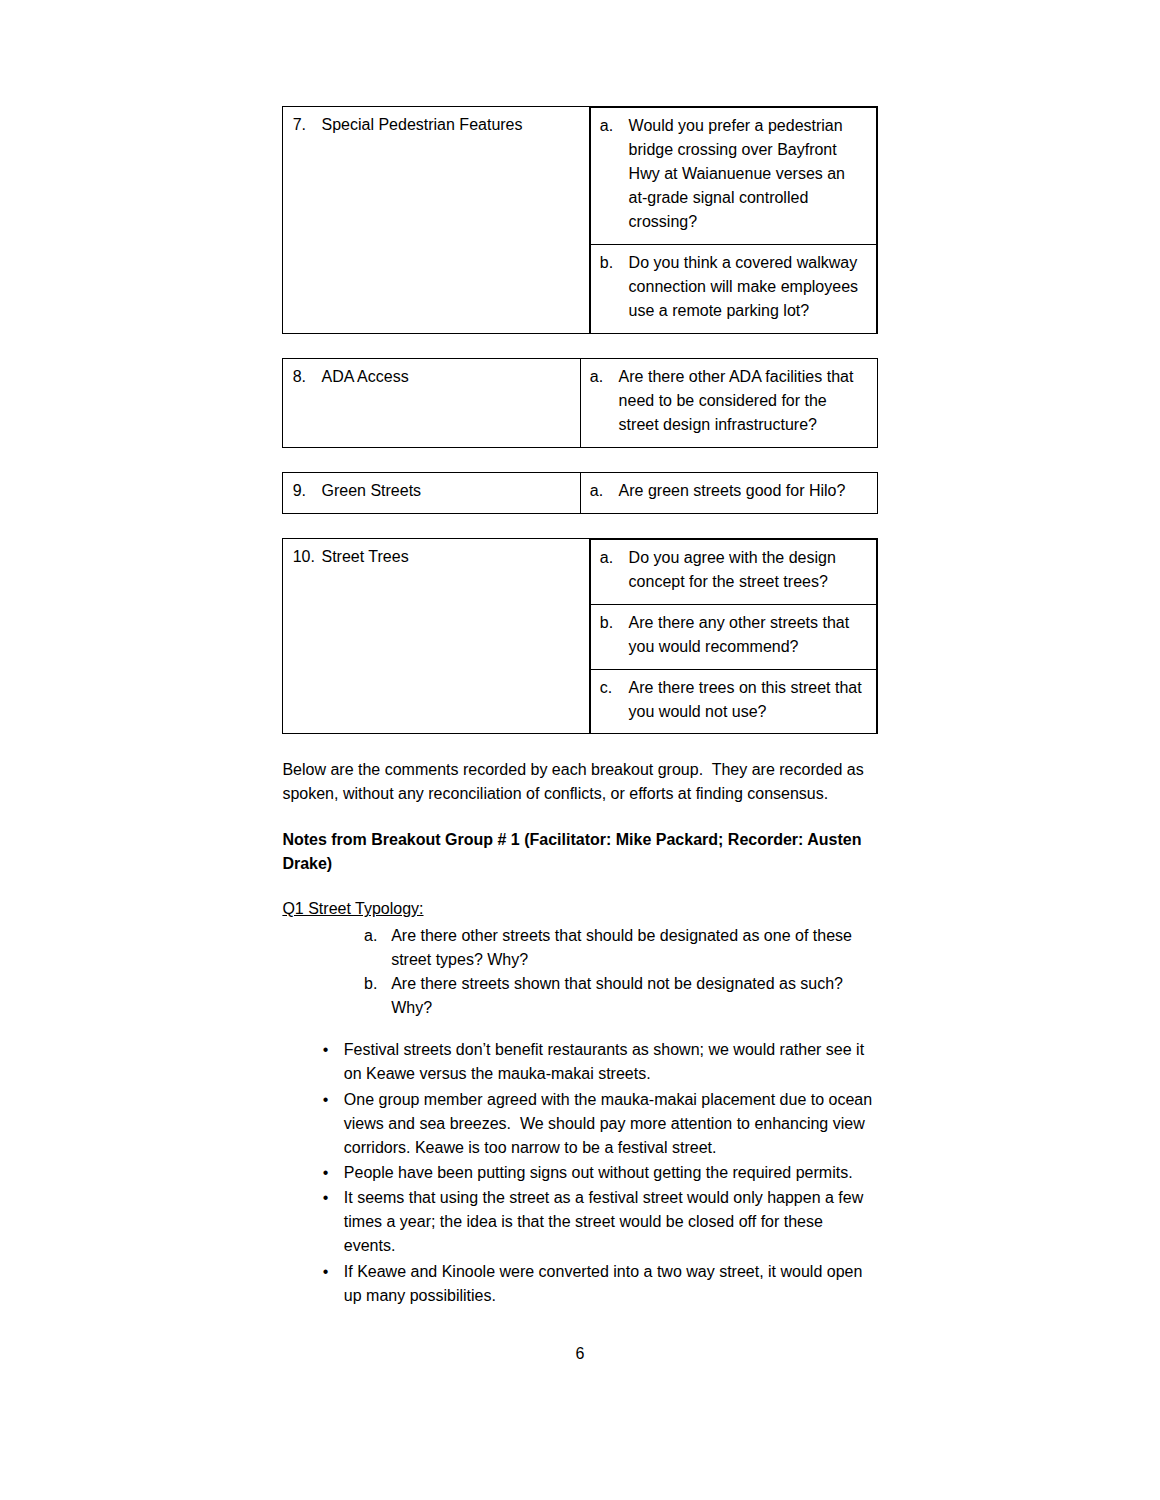| 7. Special Pedestrian Features | / a. Would you prefer a pedestrian bridge crossing over Bayfront Hwy at Waianuenue verses an at-grade signal controlled crossing? / / b. Do you think a covered walkway connection will make employees use a remote parking lot? / |
| 8. ADA Access | a. Are there other ADA facilities that need to be considered for the street design infrastructure? |
| 9. Green Streets | a. Are green streets good for Hilo? |
| 10. Street Trees | / a. Do you agree with the design concept for the street trees? / / b. Are there any other streets that you would recommend? / / c. Are there trees on this street that you would not use? / |
Below are the comments recorded by each breakout group. They are recorded as spoken, without any reconciliation of conflicts, or efforts at finding consensus.
Notes from Breakout Group # 1 (Facilitator: Mike Packard; Recorder: Austen Drake)
Q1 Street Typology:
a. Are there other streets that should be designated as one of these street types? Why?
b. Are there streets shown that should not be designated as such? Why?
Festival streets don’t benefit restaurants as shown; we would rather see it on Keawe versus the mauka-makai streets.
One group member agreed with the mauka-makai placement due to ocean views and sea breezes. We should pay more attention to enhancing view corridors. Keawe is too narrow to be a festival street.
People have been putting signs out without getting the required permits.
It seems that using the street as a festival street would only happen a few times a year; the idea is that the street would be closed off for these events.
If Keawe and Kinoole were converted into a two way street, it would open up many possibilities.
6